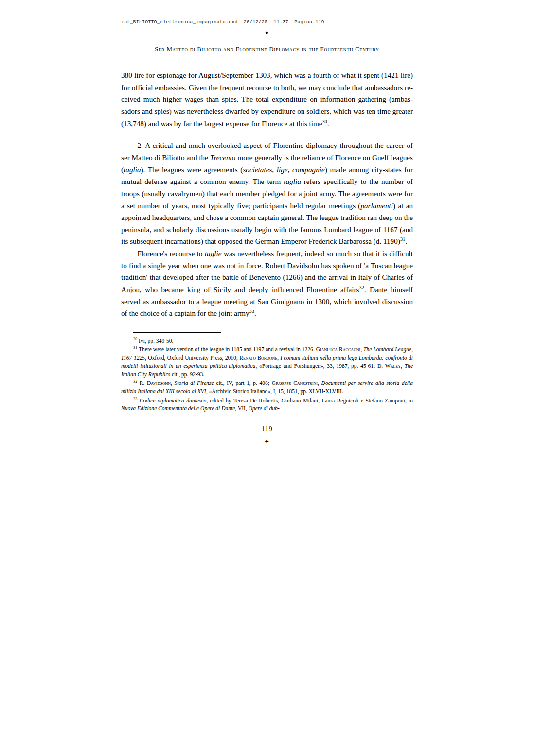int_BILIOTTO_elettronica_impaginato.qxd 26/12/20 11.37 Pagina 119
✦
Ser Matteo di Biliotto and Florentine Diplomacy in the Fourteenth Century
380 lire for espionage for August/September 1303, which was a fourth of what it spent (1421 lire) for official embassies. Given the frequent recourse to both, we may conclude that ambassadors received much higher wages than spies. The total expenditure on information gathering (ambassadors and spies) was nevertheless dwarfed by expenditure on soldiers, which was ten time greater (13,748) and was by far the largest expense for Florence at this time30.
2. A critical and much overlooked aspect of Florentine diplomacy throughout the career of ser Matteo di Biliotto and the Trecento more generally is the reliance of Florence on Guelf leagues (taglia). The leagues were agreements (societates, lige, compagnie) made among city-states for mutual defense against a common enemy. The term taglia refers specifically to the number of troops (usually cavalrymen) that each member pledged for a joint army. The agreements were for a set number of years, most typically five; participants held regular meetings (parlamenti) at an appointed headquarters, and chose a common captain general. The league tradition ran deep on the peninsula, and scholarly discussions usually begin with the famous Lombard league of 1167 (and its subsequent incarnations) that opposed the German Emperor Frederick Barbarossa (d. 1190)31.
Florence's recourse to taglie was nevertheless frequent, indeed so much so that it is difficult to find a single year when one was not in force. Robert Davidsohn has spoken of 'a Tuscan league tradition' that developed after the battle of Benevento (1266) and the arrival in Italy of Charles of Anjou, who became king of Sicily and deeply influenced Florentine affairs32. Dante himself served as ambassador to a league meeting at San Gimignano in 1300, which involved discussion of the choice of a captain for the joint army33.
30 Ivi, pp. 349-50.
31 There were later version of the league in 1185 and 1197 and a revival in 1226. Gianluca Raccagni, The Lombard League, 1167-1225, Oxford, Oxford University Press, 2010; Renato Bordone, I comuni italiani nella prima lega Lombarda: confronto di modelli istituzionali in un esperienza politica-diplomatica, «Fortrage und Forshungen», 33, 1987, pp. 45-61; D. Waley, The Italian City Republics cit., pp. 92-93.
32 R. Davidsohn, Storia di Firenze cit., IV, part 1, p. 406; Giuseppe Canestrini, Documenti per servire alla storia della milizia Italiana dal XIII secolo al XVI, «Archivio Storico Italiano», I, 15, 1851, pp. XLVII-XLVIII.
33 Codice diplomatico dantesco, edited by Teresa De Robertis, Giuliano Milani, Laura Regnicoli e Stefano Zamponi, in Nuova Edizione Commentata delle Opere di Dante, VII, Opere di dub-
119
✦